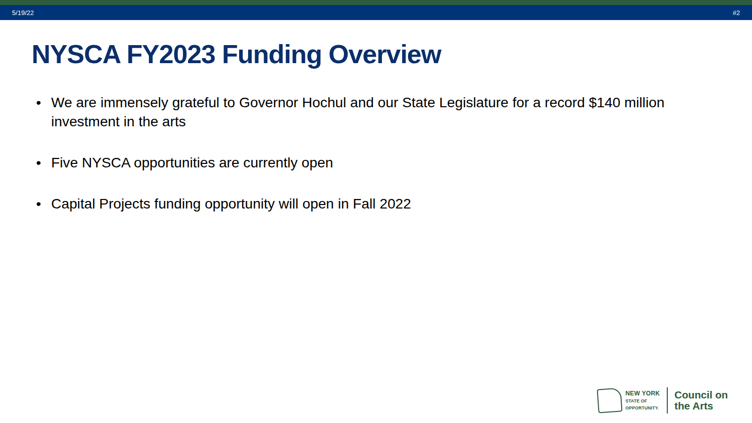5/19/22 #2
NYSCA FY2023 Funding Overview
We are immensely grateful to Governor Hochul and our State Legislature for a record $140 million investment in the arts
Five NYSCA opportunities are currently open
Capital Projects funding opportunity will open in Fall 2022
NEW YORK
STATE OF
OPPORTUNITY.
Council on
the Arts